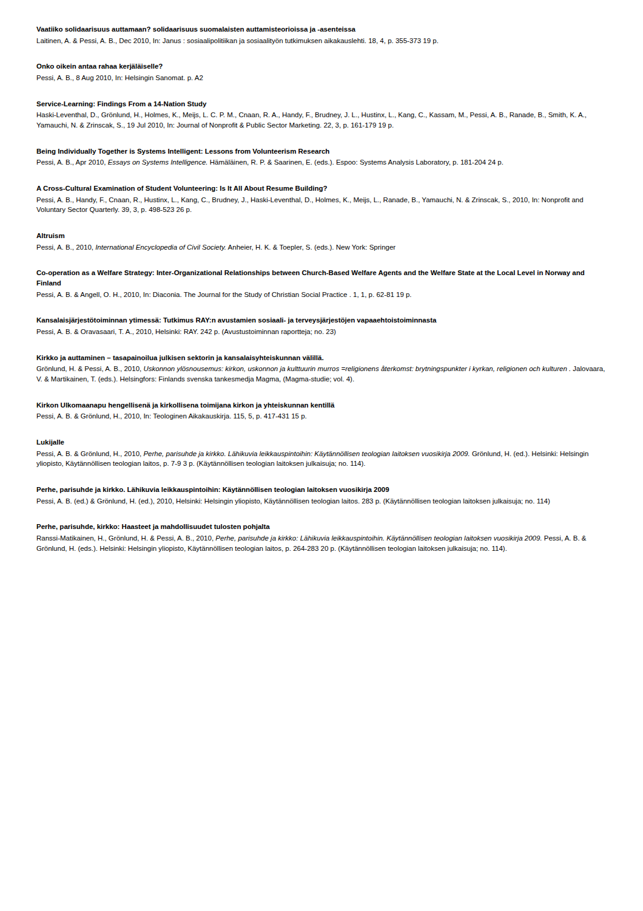Vaatiiko solidaarisuus auttamaan? solidaarisuus suomalaisten auttamisteorioissa ja -asenteissa
Laitinen, A. & Pessi, A. B., Dec 2010, In: Janus : sosiaalipolitiikan ja sosiaalityön tutkimuksen aikakauslehti. 18, 4, p. 355-373 19 p.
Onko oikein antaa rahaa kerjäläiselle?
Pessi, A. B., 8 Aug 2010, In: Helsingin Sanomat. p. A2
Service-Learning: Findings From a 14-Nation Study
Haski-Leventhal, D., Grönlund, H., Holmes, K., Meijs, L. C. P. M., Cnaan, R. A., Handy, F., Brudney, J. L., Hustinx, L., Kang, C., Kassam, M., Pessi, A. B., Ranade, B., Smith, K. A., Yamauchi, N. & Zrinscak, S., 19 Jul 2010, In: Journal of Nonprofit & Public Sector Marketing. 22, 3, p. 161-179 19 p.
Being Individually Together is Systems Intelligent: Lessons from Volunteerism Research
Pessi, A. B., Apr 2010, Essays on Systems Intelligence. Hämäläinen, R. P. & Saarinen, E. (eds.). Espoo: Systems Analysis Laboratory, p. 181-204 24 p.
A Cross-Cultural Examination of Student Volunteering: Is It All About Resume Building?
Pessi, A. B., Handy, F., Cnaan, R., Hustinx, L., Kang, C., Brudney, J., Haski-Leventhal, D., Holmes, K., Meijs, L., Ranade, B., Yamauchi, N. & Zrinscak, S., 2010, In: Nonprofit and Voluntary Sector Quarterly. 39, 3, p. 498-523 26 p.
Altruism
Pessi, A. B., 2010, International Encyclopedia of Civil Society. Anheier, H. K. & Toepler, S. (eds.). New York: Springer
Co-operation as a Welfare Strategy: Inter-Organizational Relationships between Church-Based Welfare Agents and the Welfare State at the Local Level in Norway and Finland
Pessi, A. B. & Angell, O. H., 2010, In: Diaconia. The Journal for the Study of Christian Social Practice . 1, 1, p. 62-81 19 p.
Kansalaisjärjestötoiminnan ytimessä: Tutkimus RAY:n avustamien sosiaali- ja terveysjärjestöjen vapaaehtoistoiminnasta
Pessi, A. B. & Oravasaari, T. A., 2010, Helsinki: RAY. 242 p. (Avustustoiminnan raportteja; no. 23)
Kirkko ja auttaminen – tasapainoilua julkisen sektorin ja kansalaisyhteiskunnan välillä.
Grönlund, H. & Pessi, A. B., 2010, Uskonnon ylösnousemus: kirkon, uskonnon ja kulttuurin murros =religionens återkomst: brytningspunkter i kyrkan, religionen och kulturen . Jalovaara, V. & Martikainen, T. (eds.). Helsingfors: Finlands svenska tankesmedja Magma, (Magma-studie; vol. 4).
Kirkon Ulkomaanapu hengellisenä ja kirkollisena toimijana kirkon ja yhteiskunnan kentillä
Pessi, A. B. & Grönlund, H., 2010, In: Teologinen Aikakauskirja. 115, 5, p. 417-431 15 p.
Lukijalle
Pessi, A. B. & Grönlund, H., 2010, Perhe, parisuhde ja kirkko. Lähikuvia leikkauspintoihin: Käytännöllisen teologian laitoksen vuosikirja 2009. Grönlund, H. (ed.). Helsinki: Helsingin yliopisto, Käytännöllisen teologian laitos, p. 7-9 3 p. (Käytännöllisen teologian laitoksen julkaisuja; no. 114).
Perhe, parisuhde ja kirkko. Lähikuvia leikkauspintoihin: Käytännöllisen teologian laitoksen vuosikirja 2009
Pessi, A. B. (ed.) & Grönlund, H. (ed.), 2010, Helsinki: Helsingin yliopisto, Käytännöllisen teologian laitos. 283 p. (Käytännöllisen teologian laitoksen julkaisuja; no. 114)
Perhe, parisuhde, kirkko: Haasteet ja mahdollisuudet tulosten pohjalta
Ranssi-Matikainen, H., Grönlund, H. & Pessi, A. B., 2010, Perhe, parisuhde ja kirkko: Lähikuvia leikkauspintoihin. Käytännöllisen teologian laitoksen vuosikirja 2009. Pessi, A. B. & Grönlund, H. (eds.). Helsinki: Helsingin yliopisto, Käytännöllisen teologian laitos, p. 264-283 20 p. (Käytännöllisen teologian laitoksen julkaisuja; no. 114).